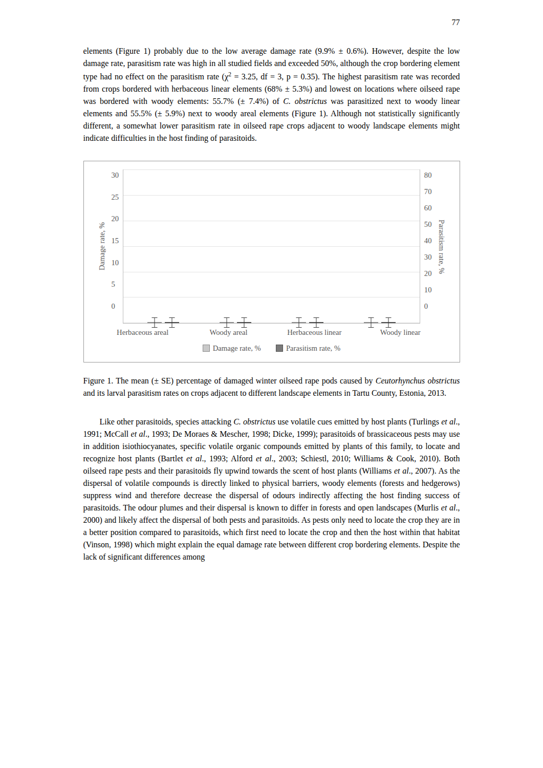77
elements (Figure 1) probably due to the low average damage rate (9.9% ± 0.6%). However, despite the low damage rate, parasitism rate was high in all studied fields and exceeded 50%, although the crop bordering element type had no effect on the parasitism rate (χ2 = 3.25, df = 3, p = 0.35). The highest parasitism rate was recorded from crops bordered with herbaceous linear elements (68% ± 5.3%) and lowest on locations where oilseed rape was bordered with woody elements: 55.7% (± 7.4%) of C. obstrictus was parasitized next to woody linear elements and 55.5% (± 5.9%) next to woody areal elements (Figure 1). Although not statistically significantly different, a somewhat lower parasitism rate in oilseed rape crops adjacent to woody landscape elements might indicate difficulties in the host finding of parasitoids.
Damage rate, %
302520151050
80706050403020100
Parasitism rate, %
Herbaceous areal Woody areal Herbaceous linear Woody linear
Damage rate, % Parasitism rate, %
Figure 1. The mean (± SE) percentage of damaged winter oilseed rape pods caused by Ceutorhynchus obstrictus and its larval parasitism rates on crops adjacent to different landscape elements in Tartu County, Estonia, 2013.
Like other parasitoids, species attacking C. obstrictus use volatile cues emitted by host plants (Turlings et al., 1991; McCall et al., 1993; De Moraes & Mescher, 1998; Dicke, 1999); parasitoids of brassicaceous pests may use in addition isiothiocyanates, specific volatile organic compounds emitted by plants of this family, to locate and recognize host plants (Bartlet et al., 1993; Alford et al., 2003; Schiestl, 2010; Williams & Cook, 2010). Both oilseed rape pests and their parasitoids fly upwind towards the scent of host plants (Williams et al., 2007). As the dispersal of volatile compounds is directly linked to physical barriers, woody elements (forests and hedgerows) suppress wind and therefore decrease the dispersal of odours indirectly affecting the host finding success of parasitoids. The odour plumes and their dispersal is known to differ in forests and open landscapes (Murlis et al., 2000) and likely affect the dispersal of both pests and parasitoids. As pests only need to locate the crop they are in a better position compared to parasitoids, which first need to locate the crop and then the host within that habitat (Vinson, 1998) which might explain the equal damage rate between different crop bordering elements. Despite the lack of significant differences among